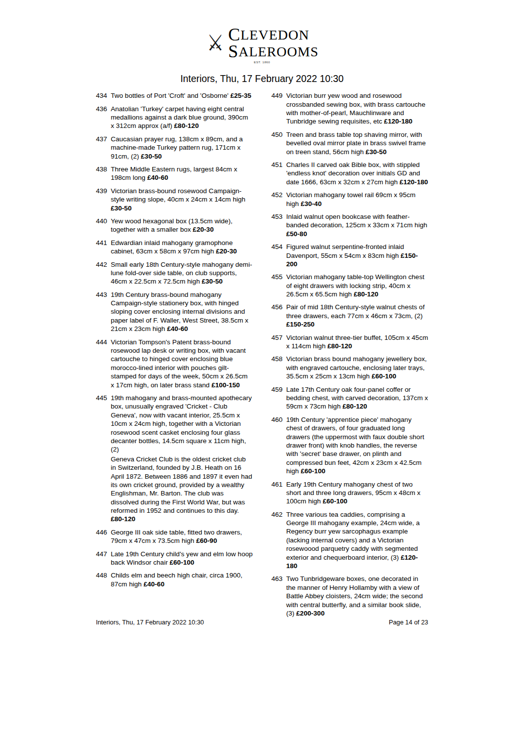⚔ CLEVEDON SALEROOMS
EST. 1860
Interiors, Thu, 17 February 2022 10:30
434
Two bottles of Port 'Croft' and 'Osborne' £25-35
436
Anatolian 'Turkey' carpet having eight central medallions against a dark blue ground, 390cm x 312cm approx (a/f) £80-120
437
Caucasian prayer rug, 138cm x 89cm, and a machine-made Turkey pattern rug, 171cm x 91cm, (2) £30-50
438
Three Middle Eastern rugs, largest 84cm x 198cm long £40-60
439
Victorian brass-bound rosewood Campaign-style writing slope, 40cm x 24cm x 14cm high £30-50
440
Yew wood hexagonal box (13.5cm wide), together with a smaller box £20-30
441
Edwardian inlaid mahogany gramophone cabinet, 63cm x 58cm x 97cm high £20-30
442
Small early 18th Century-style mahogany demi-lune fold-over side table, on club supports, 46cm x 22.5cm x 72.5cm high £30-50
443
19th Century brass-bound mahogany Campaign-style stationery box, with hinged sloping cover enclosing internal divisions and paper label of F. Waller, West Street, 38.5cm x 21cm x 23cm high £40-60
444
Victorian Tompson's Patent brass-bound rosewood lap desk or writing box, with vacant cartouche to hinged cover enclosing blue morocco-lined interior with pouches gilt-stamped for days of the week, 50cm x 26.5cm x 17cm high, on later brass stand £100-150
445
19th mahogany and brass-mounted apothecary box, unusually engraved 'Cricket - Club Geneva', now with vacant interior, 25.5cm x 10cm x 24cm high, together with a Victorian rosewood scent casket enclosing four glass decanter bottles, 14.5cm square x 11cm high, (2) Geneva Cricket Club is the oldest cricket club in Switzerland, founded by J.B. Heath on 16 April 1872. Between 1886 and 1897 it even had its own cricket ground, provided by a wealthy Englishman, Mr. Barton. The club was dissolved during the First World War, but was reformed in 1952 and continues to this day. £80-120
446
George III oak side table, fitted two drawers, 79cm x 47cm x 73.5cm high £60-90
447
Late 19th Century child's yew and elm low hoop back Windsor chair £60-100
448
Childs elm and beech high chair, circa 1900, 87cm high £40-60
449
Victorian burr yew wood and rosewood crossbanded sewing box, with brass cartouche with mother-of-pearl, Mauchlinware and Tunbridge sewing requisites, etc £120-180
450
Treen and brass table top shaving mirror, with bevelled oval mirror plate in brass swivel frame on treen stand, 56cm high £30-50
451
Charles II carved oak Bible box, with stippled 'endless knot' decoration over initials GD and date 1666, 63cm x 32cm x 27cm high £120-180
452
Victorian mahogany towel rail 69cm x 95cm high £30-40
453
Inlaid walnut open bookcase with feather-banded decoration, 125cm x 33cm x 71cm high £50-80
454
Figured walnut serpentine-fronted inlaid Davenport, 55cm x 54cm x 83cm high £150-200
455
Victorian mahogany table-top Wellington chest of eight drawers with locking strip, 40cm x 26.5cm x 65.5cm high £80-120
456
Pair of mid 18th Century-style walnut chests of three drawers, each 77cm x 46cm x 73cm, (2) £150-250
457
Victorian walnut three-tier buffet, 105cm x 45cm x 114cm high £80-120
458
Victorian brass bound mahogany jewellery box, with engraved cartouche, enclosing later trays, 35.5cm x 25cm x 13cm high £60-100
459
Late 17th Century oak four-panel coffer or bedding chest, with carved decoration, 137cm x 59cm x 73cm high £80-120
460
19th Century 'apprentice piece' mahogany chest of drawers, of four graduated long drawers (the uppermost with faux double short drawer front) with knob handles, the reverse with 'secret' base drawer, on plinth and compressed bun feet, 42cm x 23cm x 42.5cm high £60-100
461
Early 19th Century mahogany chest of two short and three long drawers, 95cm x 48cm x 100cm high £60-100
462
Three various tea caddies, comprising a George III mahogany example, 24cm wide, a Regency burr yew sarcophagus example (lacking internal covers) and a Victorian rosewoood parquetry caddy with segmented exterior and chequerboard interior, (3) £120-180
463
Two Tunbridgeware boxes, one decorated in the manner of Henry Hollamby with a view of Battle Abbey cloisters, 24cm wide; the second with central butterfly, and a similar book slide, (3) £200-300
Interiors, Thu, 17 February 2022 10:30
Page 14 of 23